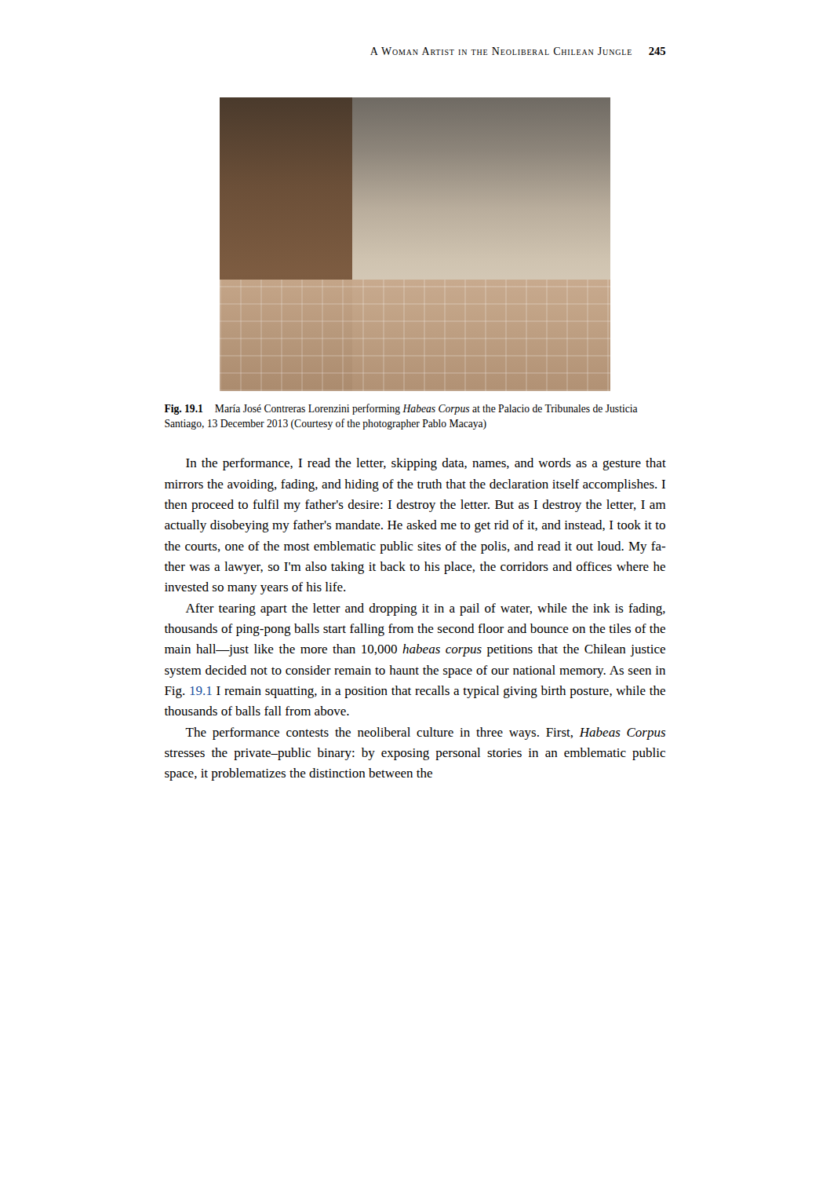A Woman Artist in the Neoliberal Chilean Jungle245
Fig. 19.1 María José Contreras Lorenzini performing Habeas Corpus at the Palacio de Tribunales de Justicia Santiago, 13 December 2013 (Courtesy of the photographer Pablo Macaya)
In the performance, I read the letter, skipping data, names, and words as a gesture that mirrors the avoiding, fading, and hiding of the truth that the declaration itself accomplishes. I then proceed to fulfil my father's desire: I destroy the letter. But as I destroy the letter, I am actually disobeying my father's mandate. He asked me to get rid of it, and instead, I took it to the courts, one of the most emblematic public sites of the polis, and read it out loud. My father was a lawyer, so I'm also taking it back to his place, the corridors and offices where he invested so many years of his life.
After tearing apart the letter and dropping it in a pail of water, while the ink is fading, thousands of ping-pong balls start falling from the second floor and bounce on the tiles of the main hall—just like the more than 10,000 habeas corpus petitions that the Chilean justice system decided not to consider remain to haunt the space of our national memory. As seen in Fig. 19.1 I remain squatting, in a position that recalls a typical giving birth posture, while the thousands of balls fall from above.
The performance contests the neoliberal culture in three ways. First, Habeas Corpus stresses the private–public binary: by exposing personal stories in an emblematic public space, it problematizes the distinction between the